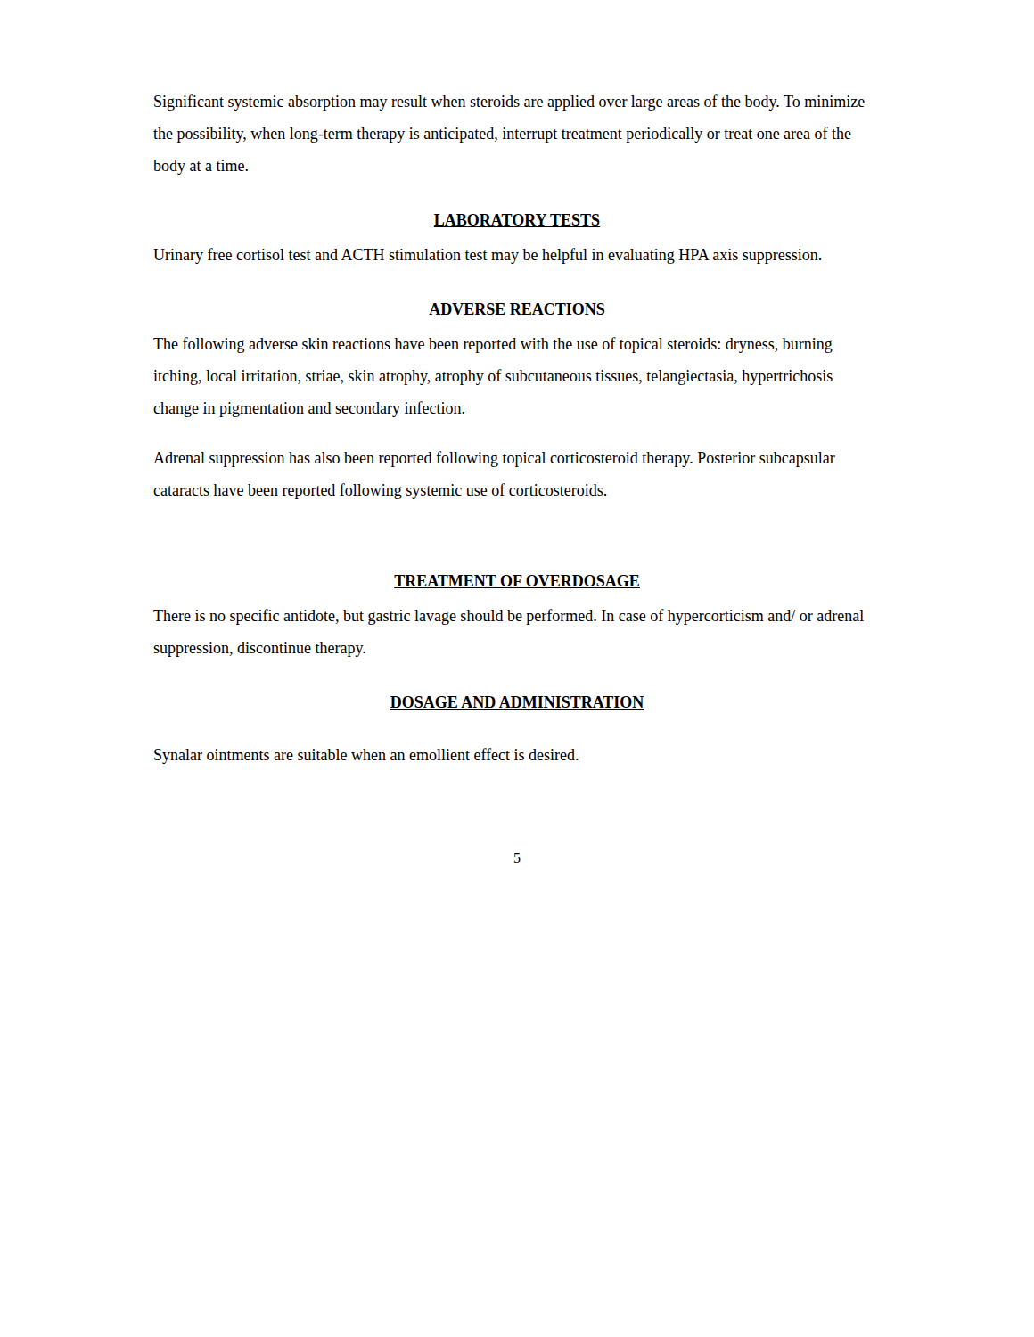Significant systemic absorption may result when steroids are applied over large areas of the body. To minimize the possibility, when long-term therapy is anticipated, interrupt treatment periodically or treat one area of the body at a time.
LABORATORY TESTS
Urinary free cortisol test and ACTH stimulation test may be helpful in evaluating HPA axis suppression.
ADVERSE REACTIONS
The following adverse skin reactions have been reported with the use of topical steroids: dryness, burning itching, local irritation, striae, skin atrophy, atrophy of subcutaneous tissues, telangiectasia, hypertrichosis change in pigmentation and secondary infection.
Adrenal suppression has also been reported following topical corticosteroid therapy. Posterior subcapsular cataracts have been reported following systemic use of corticosteroids.
TREATMENT OF OVERDOSAGE
There is no specific antidote, but gastric lavage should be performed. In case of hypercorticism and/ or adrenal suppression, discontinue therapy.
DOSAGE AND ADMINISTRATION
Synalar ointments are suitable when an emollient effect is desired.
5